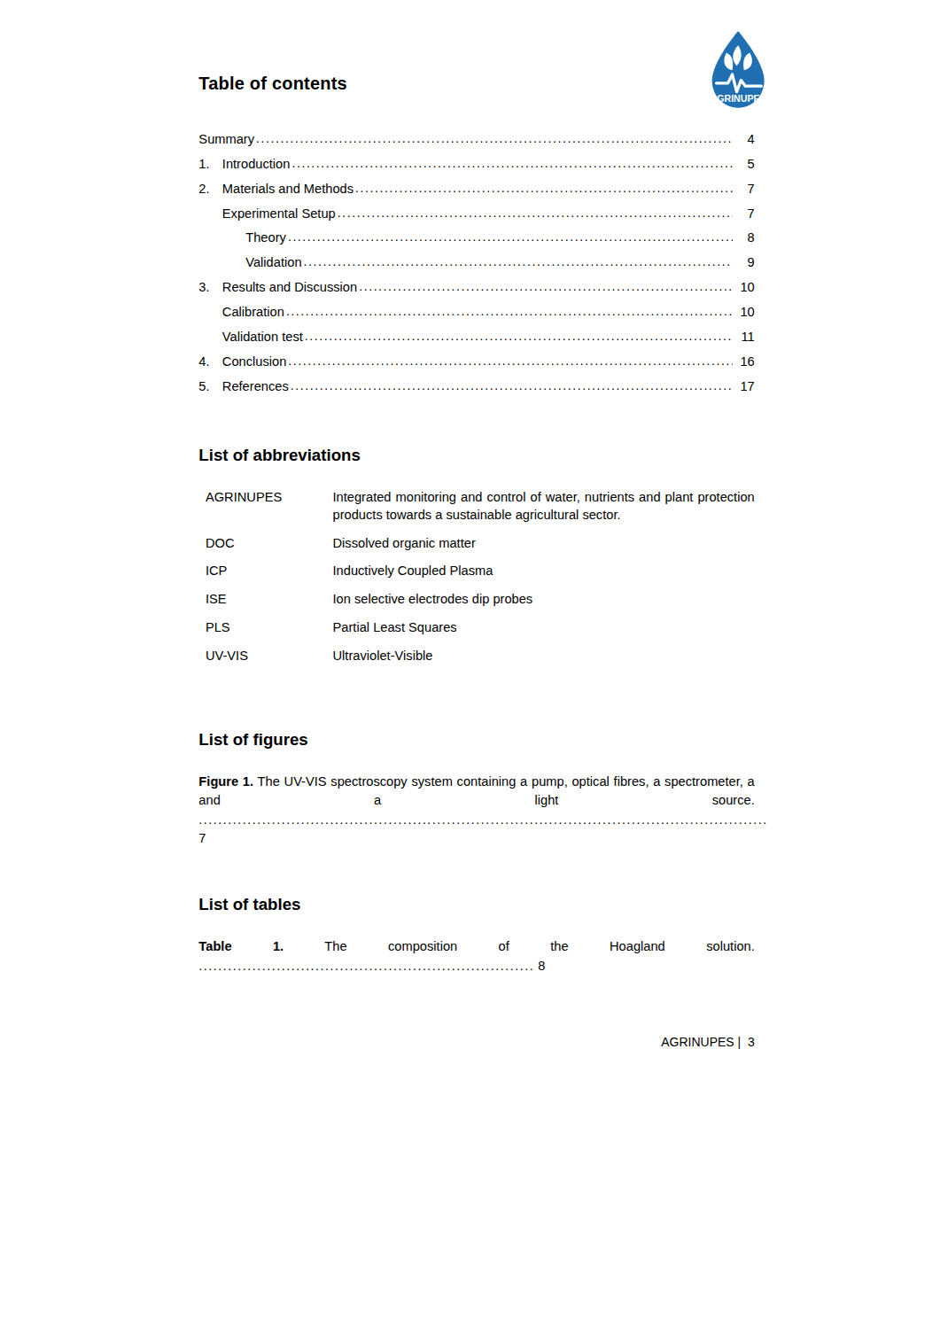AGRINUPES
Table of contents
Summary ........................................................................................................................... 4
1. Introduction ..................................................................................................................... 5
2. Materials and Methods ..................................................................................................... 7
Experimental Setup ................................................................................................. 7
Theory ................................................................................................................. 8
Validation .......................................................................................................... 9
3. Results and Discussion ..................................................................................................... 10
Calibration ......................................................................................................... 10
Validation test ................................................................................................. 11
4. Conclusion ............................................................................................................. 16
5. References ............................................................................................................. 17
List of abbreviations
| AGRINUPES | Integrated monitoring and control of water, nutrients and plant protection products towards a sustainable agricultural sector. |
| DOC | Dissolved organic matter |
| ICP | Inductively Coupled Plasma |
| ISE | Ion selective electrodes dip probes |
| PLS | Partial Least Squares |
| UV-VIS | Ultraviolet-Visible |
List of figures
Figure 1. The UV-VIS spectroscopy system containing a pump, optical fibres, a spectrometer, a and a light source. ..................................................................................................................... 7
List of tables
Table 1. The composition of the Hoagland solution. ..................................................................... 8
AGRINUPES | 3